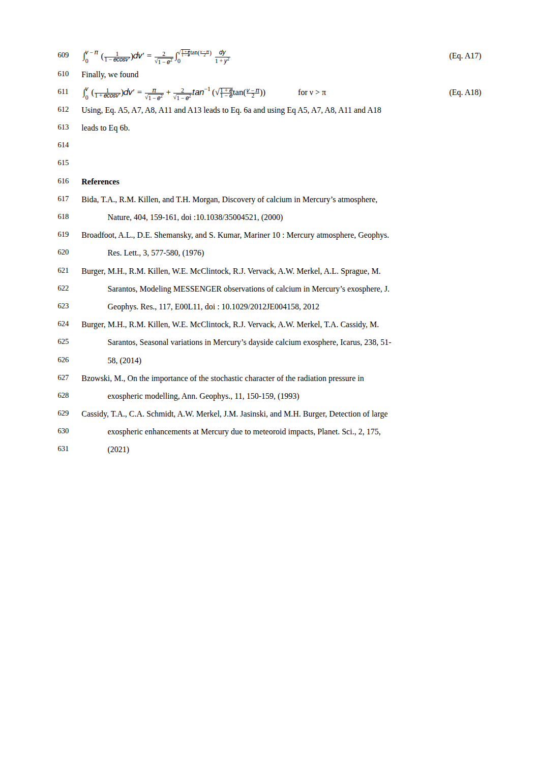609
∫ 0 ν−π ( 1 1−ecosν′ ) dν′ = 2 1−e2 ∫ 0 1+e1−e tan(ν−π2) dy 1+y2 (Eq. A17)
610
Finally, we found
611
∫ 0 ν ( 1 1+ecosν′ ) dν′ = π 1−e2 + 2 1−e2 tan−1 ( 1+e1−e tan(ν−π2) ) for ν > π (Eq. A18)
612
Using, Eq. A5, A7, A8, A11 and A13 leads to Eq. 6a and using Eq A5, A7, A8, A11 and A18
613
leads to Eq 6b.
614
615
616
References
617
Bida, T.A., R.M. Killen, and T.H. Morgan, Discovery of calcium in Mercury’s atmosphere,
618
Nature, 404, 159-161, doi :10.1038/35004521, (2000)
619
Broadfoot, A.L., D.E. Shemansky, and S. Kumar, Mariner 10 : Mercury atmosphere, Geophys.
620
Res. Lett., 3, 577-580, (1976)
621
Burger, M.H., R.M. Killen, W.E. McClintock, R.J. Vervack, A.W. Merkel, A.L. Sprague, M.
622
Sarantos, Modeling MESSENGER observations of calcium in Mercury’s exosphere, J.
623
Geophys. Res., 117, E00L11, doi : 10.1029/2012JE004158, 2012
624
Burger, M.H., R.M. Killen, W.E. McClintock, R.J. Vervack, A.W. Merkel, T.A. Cassidy, M.
625
Sarantos, Seasonal variations in Mercury’s dayside calcium exosphere, Icarus, 238, 51-
626
58, (2014)
627
Bzowski, M., On the importance of the stochastic character of the radiation pressure in
628
exospheric modelling, Ann. Geophys., 11, 150-159, (1993)
629
Cassidy, T.A., C.A. Schmidt, A.W. Merkel, J.M. Jasinski, and M.H. Burger, Detection of large
630
exospheric enhancements at Mercury due to meteoroid impacts, Planet. Sci., 2, 175,
631
(2021)